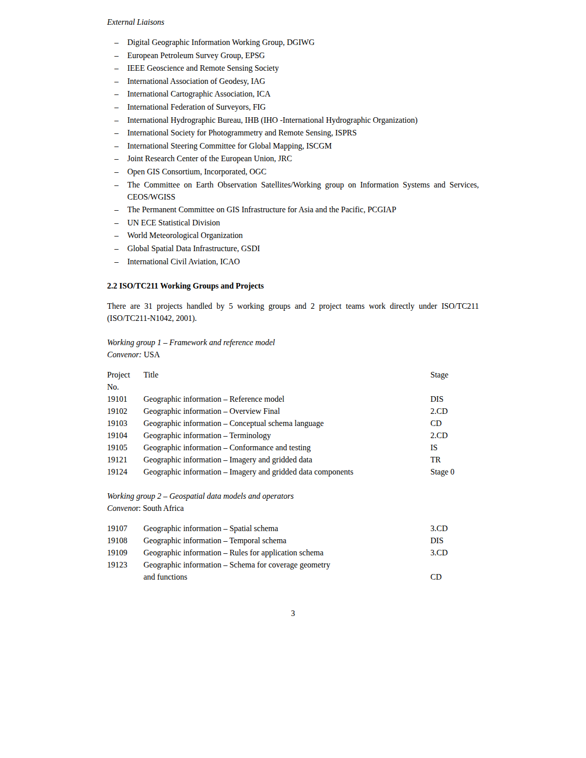External Liaisons
Digital Geographic Information Working Group, DGIWG
European Petroleum Survey Group, EPSG
IEEE Geoscience and Remote Sensing Society
International Association of Geodesy, IAG
International Cartographic Association, ICA
International Federation of Surveyors, FIG
International Hydrographic Bureau, IHB (IHO -International Hydrographic Organization)
International Society for Photogrammetry and Remote Sensing, ISPRS
International Steering Committee for Global Mapping, ISCGM
Joint Research Center of the European Union, JRC
Open GIS Consortium, Incorporated, OGC
The Committee on Earth Observation Satellites/Working group on Information Systems and Services, CEOS/WGISS
The Permanent Committee on GIS Infrastructure for Asia and the Pacific, PCGIAP
UN ECE Statistical Division
World Meteorological Organization
Global Spatial Data Infrastructure, GSDI
International Civil Aviation, ICAO
2.2 ISO/TC211 Working Groups and Projects
There are 31 projects handled by 5 working groups and 2 project teams work directly under ISO/TC211 (ISO/TC211-N1042, 2001).
Working group 1 – Framework and reference model
Convenor: USA
| Project No. | Title | Stage |
| --- | --- | --- |
| 19101 | Geographic information – Reference model | DIS |
| 19102 | Geographic information – Overview Final | 2.CD |
| 19103 | Geographic information – Conceptual schema language | CD |
| 19104 | Geographic information – Terminology | 2.CD |
| 19105 | Geographic information – Conformance and testing | IS |
| 19121 | Geographic information – Imagery and gridded data | TR |
| 19124 | Geographic information – Imagery and gridded data components | Stage 0 |
Working group 2 – Geospatial data models and operators
Convenor: South Africa
| 19107 | Geographic information – Spatial schema | 3.CD |
| 19108 | Geographic information – Temporal schema | DIS |
| 19109 | Geographic information – Rules for application schema | 3.CD |
| 19123 | Geographic information – Schema for coverage geometry | |
| | and functions | CD |
3